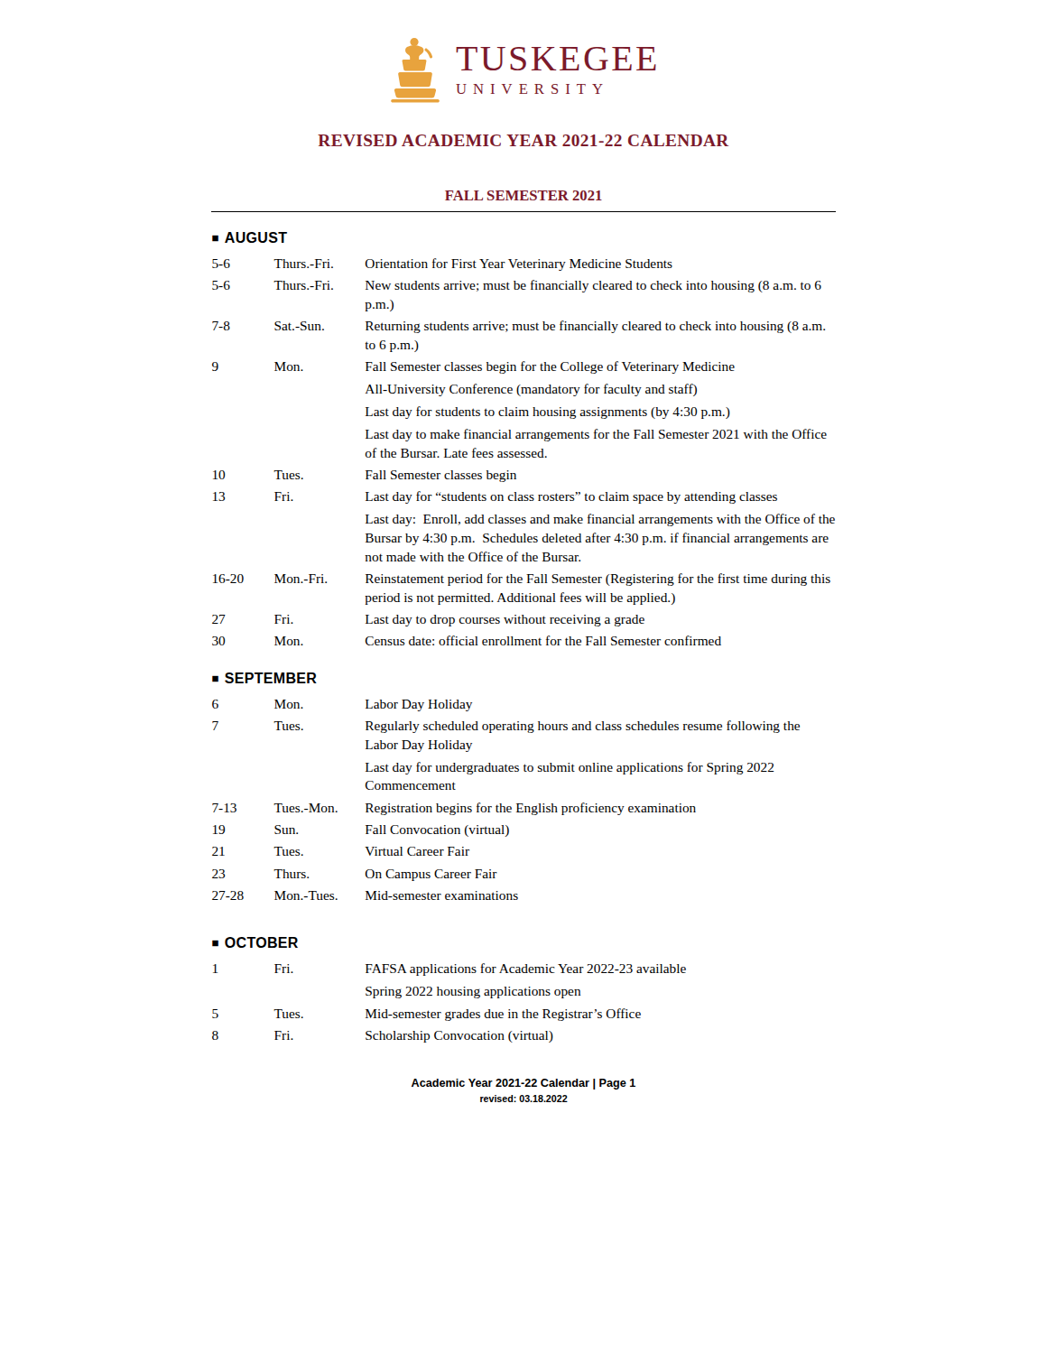TUSKEGEE
UNIVERSITY
REVISED ACADEMIC YEAR 2021-22 CALENDAR
FALL SEMESTER 2021
AUGUST
| 5-6 | Thurs.-Fri. | Orientation for First Year Veterinary Medicine Students |
| 5-6 | Thurs.-Fri. | New students arrive; must be financially cleared to check into housing (8 a.m. to 6 p.m.) |
| 7-8 | Sat.-Sun. | Returning students arrive; must be financially cleared to check into housing (8 a.m. to 6 p.m.) |
| 9 | Mon. | Fall Semester classes begin for the College of Veterinary Medicine All-University Conference (mandatory for faculty and staff) Last day for students to claim housing assignments (by 4:30 p.m.) Last day to make financial arrangements for the Fall Semester 2021 with the Office of the Bursar. Late fees assessed. |
| 10 | Tues. | Fall Semester classes begin |
| 13 | Fri. | Last day for “students on class rosters” to claim space by attending classes Last day: Enroll, add classes and make financial arrangements with the Office of the Bursar by 4:30 p.m. Schedules deleted after 4:30 p.m. if financial arrangements are not made with the Office of the Bursar. |
| 16-20 | Mon.-Fri. | Reinstatement period for the Fall Semester (Registering for the first time during this period is not permitted. Additional fees will be applied.) |
| 27 | Fri. | Last day to drop courses without receiving a grade |
| 30 | Mon. | Census date: official enrollment for the Fall Semester confirmed |
SEPTEMBER
| 6 | Mon. | Labor Day Holiday |
| 7 | Tues. | Regularly scheduled operating hours and class schedules resume following the Labor Day Holiday Last day for undergraduates to submit online applications for Spring 2022 Commencement |
| 7-13 | Tues.-Mon. | Registration begins for the English proficiency examination |
| 19 | Sun. | Fall Convocation (virtual) |
| 21 | Tues. | Virtual Career Fair |
| 23 | Thurs. | On Campus Career Fair |
| 27-28 | Mon.-Tues. | Mid-semester examinations |
OCTOBER
| 1 | Fri. | FAFSA applications for Academic Year 2022-23 available Spring 2022 housing applications open |
| 5 | Tues. | Mid-semester grades due in the Registrar’s Office |
| 8 | Fri. | Scholarship Convocation (virtual) |
Academic Year 2021-22 Calendar | Page 1
revised: 03.18.2022